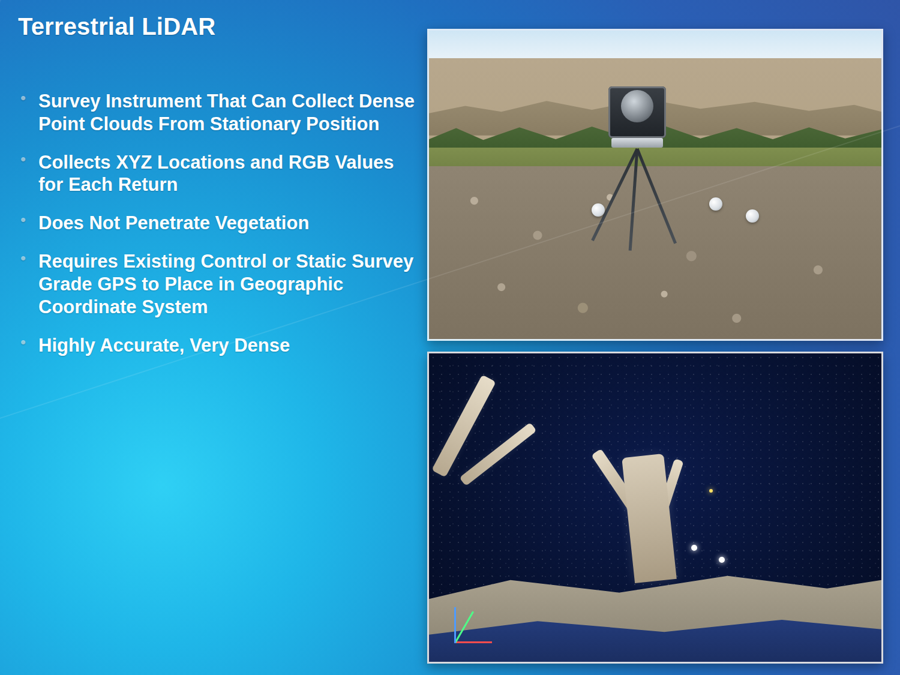Terrestrial LiDAR
Survey Instrument That Can Collect Dense Point Clouds From Stationary Position
Collects XYZ Locations and RGB Values for Each Return
Does Not Penetrate Vegetation
Requires Existing Control or Static Survey Grade GPS to Place in Geographic Coordinate System
Highly Accurate, Very Dense